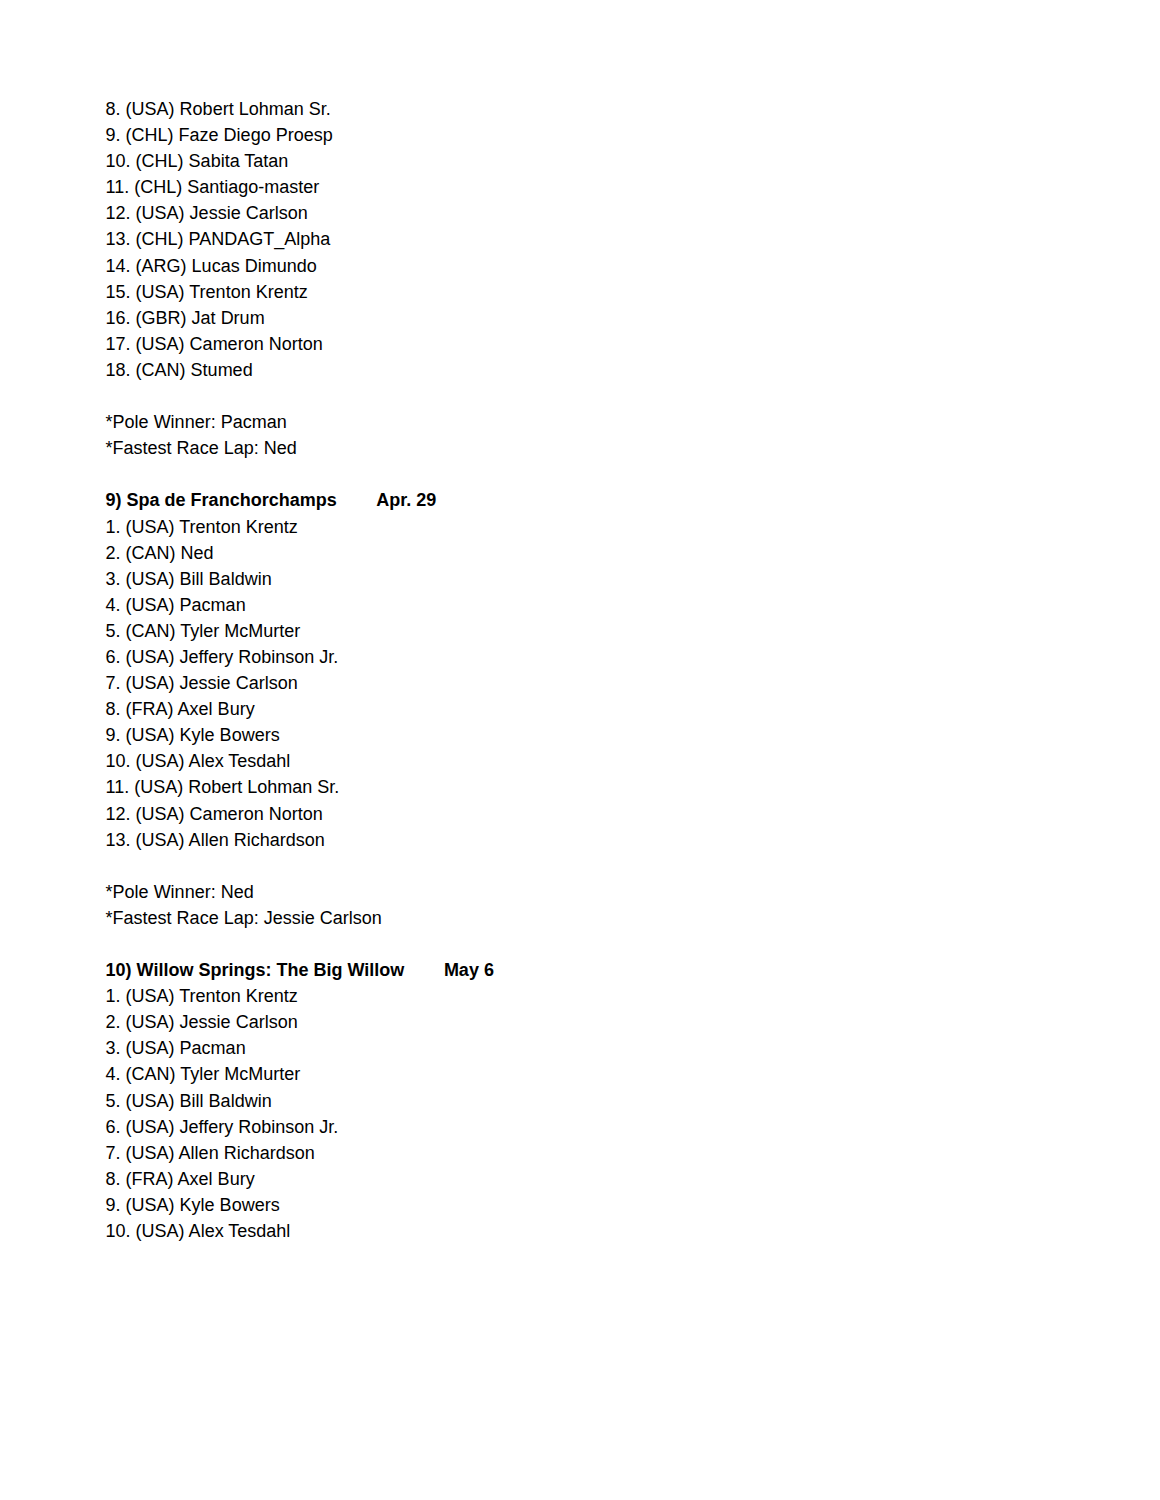8. (USA) Robert Lohman Sr.
9. (CHL) Faze Diego Proesp
10. (CHL) Sabita Tatan
11. (CHL) Santiago-master
12. (USA) Jessie Carlson
13. (CHL) PANDAGT_Alpha
14. (ARG) Lucas Dimundo
15. (USA) Trenton Krentz
16. (GBR) Jat Drum
17. (USA) Cameron Norton
18. (CAN) Stumed
*Pole Winner: Pacman
*Fastest Race Lap: Ned
9) Spa de Franchorchamps Apr. 29
1. (USA) Trenton Krentz
2. (CAN) Ned
3. (USA) Bill Baldwin
4. (USA) Pacman
5. (CAN) Tyler McMurter
6. (USA) Jeffery Robinson Jr.
7. (USA) Jessie Carlson
8. (FRA) Axel Bury
9. (USA) Kyle Bowers
10. (USA) Alex Tesdahl
11. (USA) Robert Lohman Sr.
12. (USA) Cameron Norton
13. (USA) Allen Richardson
*Pole Winner: Ned
*Fastest Race Lap: Jessie Carlson
10) Willow Springs: The Big Willow May 6
1. (USA) Trenton Krentz
2. (USA) Jessie Carlson
3. (USA) Pacman
4. (CAN) Tyler McMurter
5. (USA) Bill Baldwin
6. (USA) Jeffery Robinson Jr.
7. (USA) Allen Richardson
8. (FRA) Axel Bury
9. (USA) Kyle Bowers
10. (USA) Alex Tesdahl